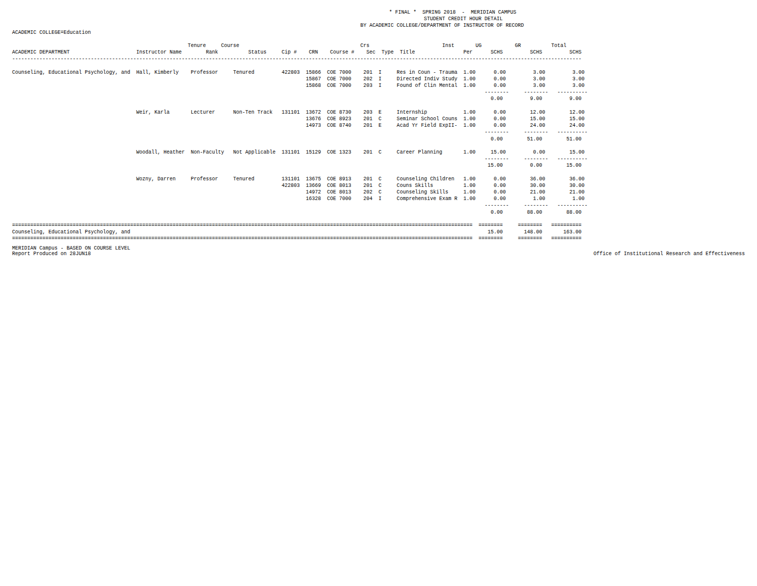* FINAL *  SPRING 2018  -  MERIDIAN CAMPUS
                                                        STUDENT CREDIT HOUR DETAIL
                                          BY ACADEMIC COLLEGE/DEPARTMENT OF INSTRUCTOR OF RECORD
ACADEMIC COLLEGE=Education

                                                          Tenure     Course                                        Crs                        Inst       UG           GR          Total
ACADEMIC DEPARTMENT                      Instructor Name        Rank          Status     Cip #    CRN    Course #    Sec  Type  Title                Per      SCHS         SCHS         SCHS
--------------------------------------------------------------------------------------------------------------------------------------------------------------------------------------------

Counseling, Educational Psychology, and  Hall, Kimberly    Professor     Tenured         422803  15866  COE 7000    201  I     Res in Coun - Trauma  1.00      0.00         3.00         3.00
                                                                                                 15867  COE 7000    202  I     Directed Indiv Study  1.00      0.00         3.00         3.00
                                                                                                 15868  COE 7000    203  I     Found of Clin Mental  1.00      0.00         3.00         3.00
                                                                                                                                                            --------     --------   ----------
                                                                                                                                                              0.00         9.00         9.00

                                         Weir, Karla       Lecturer      Non-Ten Track   131101  13672  COE 8730    203  E     Internship            1.00      0.00        12.00        12.00
                                                                                                 13676  COE 8923    201  C     Seminar School Couns  1.00      0.00        15.00        15.00
                                                                                                 14973  COE 8740    201  E     Acad Yr Field ExpII-  1.00      0.00        24.00        24.00
                                                                                                                                                            --------     --------   ----------
                                                                                                                                                              0.00        51.00        51.00

                                         Woodall, Heather  Non-Faculty   Not Applicable  131101  15129  COE 1323    201  C     Career Planning       1.00     15.00         0.00        15.00
                                                                                                                                                            --------     --------   ----------
                                                                                                                                                             15.00         0.00        15.00

                                         Wozny, Darren     Professor     Tenured         131101  13675  COE 8913    201  C     Counseling Children   1.00      0.00        36.00        36.00
                                                                                         422803  13669  COE 8013    201  C     Couns Skills          1.00      0.00        30.00        30.00
                                                                                                 14972  COE 8013    202  C     Counseling Skills     1.00      0.00        21.00        21.00
                                                                                                 16328  COE 7000    204  I     Comprehensive Exam R  1.00      0.00         1.00         1.00
                                                                                                                                                            --------     --------   ----------
                                                                                                                                                              0.00        88.00        88.00

========================================================================================================================================================  ========     ========   ==========
Counseling, Educational Psychology, and                                                                                                                      15.00       148.00       163.00
========================================================================================================================================================  ========     ========   ==========
MERIDIAN Campus - BASED ON COURSE LEVEL
Report Produced on 28JUN18
Office of Institutional Research and Effectiveness